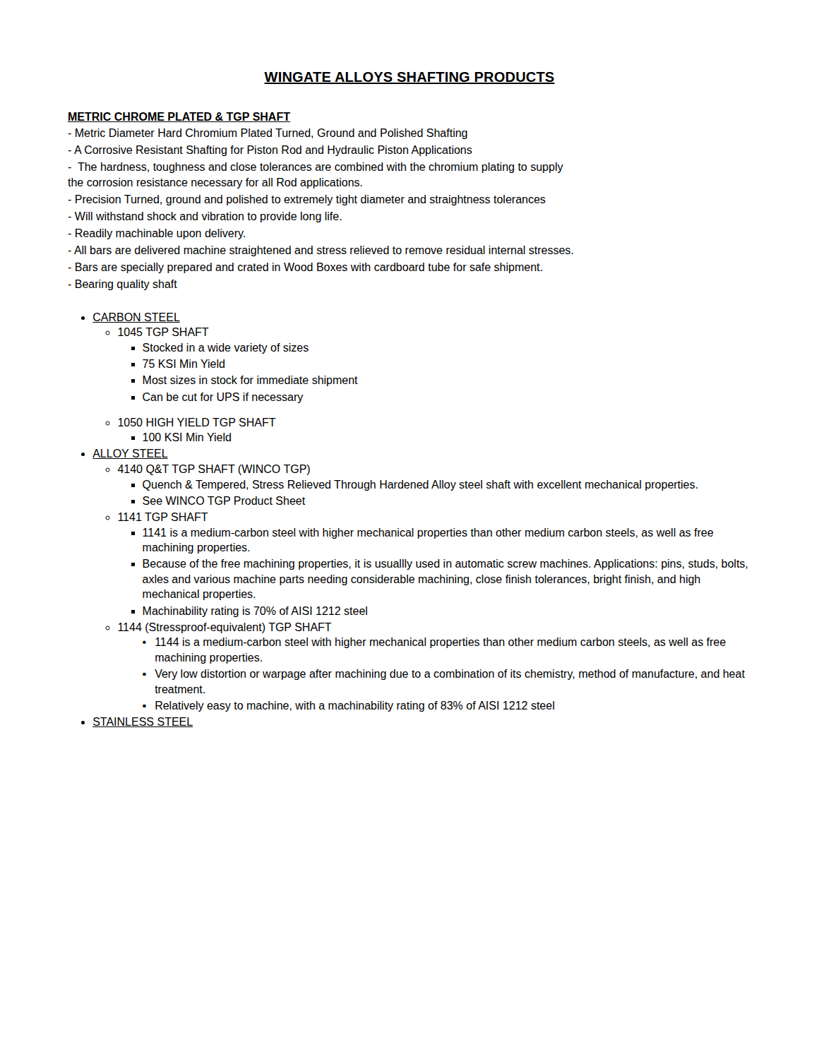WINGATE ALLOYS SHAFTING PRODUCTS
METRIC CHROME PLATED & TGP SHAFT
- Metric Diameter Hard Chromium Plated Turned, Ground and Polished Shafting
- A Corrosive Resistant Shafting for Piston Rod and Hydraulic Piston Applications
- The hardness, toughness and close tolerances are combined with the chromium plating to supply
the corrosion resistance necessary for all Rod applications.
- Precision Turned, ground and polished to extremely tight diameter and straightness tolerances
- Will withstand shock and vibration to provide long life.
- Readily machinable upon delivery.
- All bars are delivered machine straightened and stress relieved to remove residual internal stresses.
- Bars are specially prepared and crated in Wood Boxes with cardboard tube for safe shipment.
- Bearing quality shaft
CARBON STEEL
1045 TGP SHAFT
Stocked in a wide variety of sizes
75 KSI Min Yield
Most sizes in stock for immediate shipment
Can be cut for UPS if necessary
1050 HIGH YIELD TGP SHAFT
100 KSI Min Yield
ALLOY STEEL
4140 Q&T TGP SHAFT (WINCO TGP)
Quench & Tempered, Stress Relieved Through Hardened Alloy steel shaft with excellent mechanical properties.
See WINCO TGP Product Sheet
1141 TGP SHAFT
1141 is a medium-carbon steel with higher mechanical properties than other medium carbon steels, as well as free machining properties.
Because of the free machining properties, it is usuallly used in automatic screw machines. Applications: pins, studs, bolts, axles and various machine parts needing considerable machining, close finish tolerances, bright finish, and high mechanical properties.
Machinability rating is 70% of AISI 1212 steel
1144 (Stressproof-equivalent) TGP SHAFT
1144 is a medium-carbon steel with higher mechanical properties than other medium carbon steels, as well as free machining properties.
Very low distortion or warpage after machining due to a combination of its chemistry, method of manufacture, and heat treatment.
Relatively easy to machine, with a machinability rating of 83% of AISI 1212 steel
STAINLESS STEEL